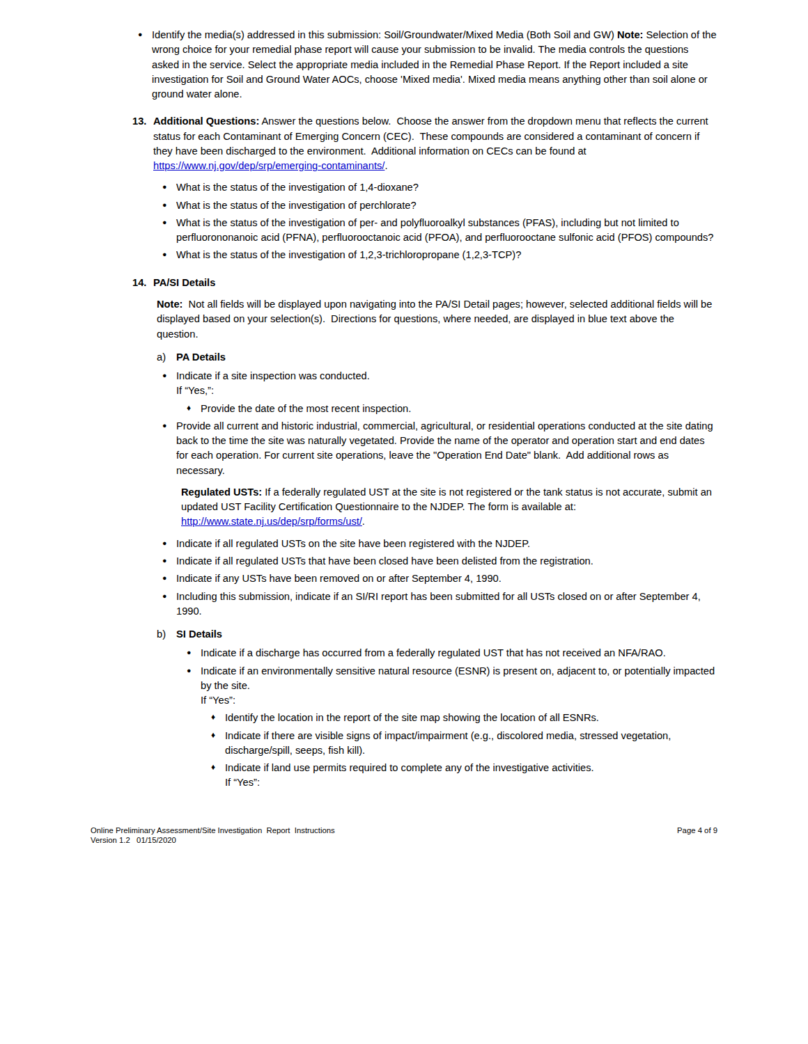Identify the media(s) addressed in this submission: Soil/Groundwater/Mixed Media (Both Soil and GW) Note: Selection of the wrong choice for your remedial phase report will cause your submission to be invalid. The media controls the questions asked in the service. Select the appropriate media included in the Remedial Phase Report. If the Report included a site investigation for Soil and Ground Water AOCs, choose 'Mixed media'. Mixed media means anything other than soil alone or ground water alone.
13. Additional Questions: Answer the questions below. Choose the answer from the dropdown menu that reflects the current status for each Contaminant of Emerging Concern (CEC). These compounds are considered a contaminant of concern if they have been discharged to the environment. Additional information on CECs can be found at https://www.nj.gov/dep/srp/emerging-contaminants/.
What is the status of the investigation of 1,4-dioxane?
What is the status of the investigation of perchlorate?
What is the status of the investigation of per- and polyfluoroalkyl substances (PFAS), including but not limited to perfluorononanoic acid (PFNA), perfluorooctanoic acid (PFOA), and perfluorooctane sulfonic acid (PFOS) compounds?
What is the status of the investigation of 1,2,3-trichloropropane (1,2,3-TCP)?
14. PA/SI Details
Note: Not all fields will be displayed upon navigating into the PA/SI Detail pages; however, selected additional fields will be displayed based on your selection(s). Directions for questions, where needed, are displayed in blue text above the question.
a) PA Details
Indicate if a site inspection was conducted.
If “Yes,”:
Provide the date of the most recent inspection.
Provide all current and historic industrial, commercial, agricultural, or residential operations conducted at the site dating back to the time the site was naturally vegetated. Provide the name of the operator and operation start and end dates for each operation. For current site operations, leave the "Operation End Date" blank. Add additional rows as necessary.
Regulated USTs: If a federally regulated UST at the site is not registered or the tank status is not accurate, submit an updated UST Facility Certification Questionnaire to the NJDEP. The form is available at: http://www.state.nj.us/dep/srp/forms/ust/.
Indicate if all regulated USTs on the site have been registered with the NJDEP.
Indicate if all regulated USTs that have been closed have been delisted from the registration.
Indicate if any USTs have been removed on or after September 4, 1990.
Including this submission, indicate if an SI/RI report has been submitted for all USTs closed on or after September 4, 1990.
b) SI Details
Indicate if a discharge has occurred from a federally regulated UST that has not received an NFA/RAO.
Indicate if an environmentally sensitive natural resource (ESNR) is present on, adjacent to, or potentially impacted by the site.
If “Yes”:
Identify the location in the report of the site map showing the location of all ESNRs.
Indicate if there are visible signs of impact/impairment (e.g., discolored media, stressed vegetation, discharge/spill, seeps, fish kill).
Indicate if land use permits required to complete any of the investigative activities.
If “Yes”:
Online Preliminary Assessment/Site Investigation Report Instructions
Version 1.2 01/15/2020
Page 4 of 9